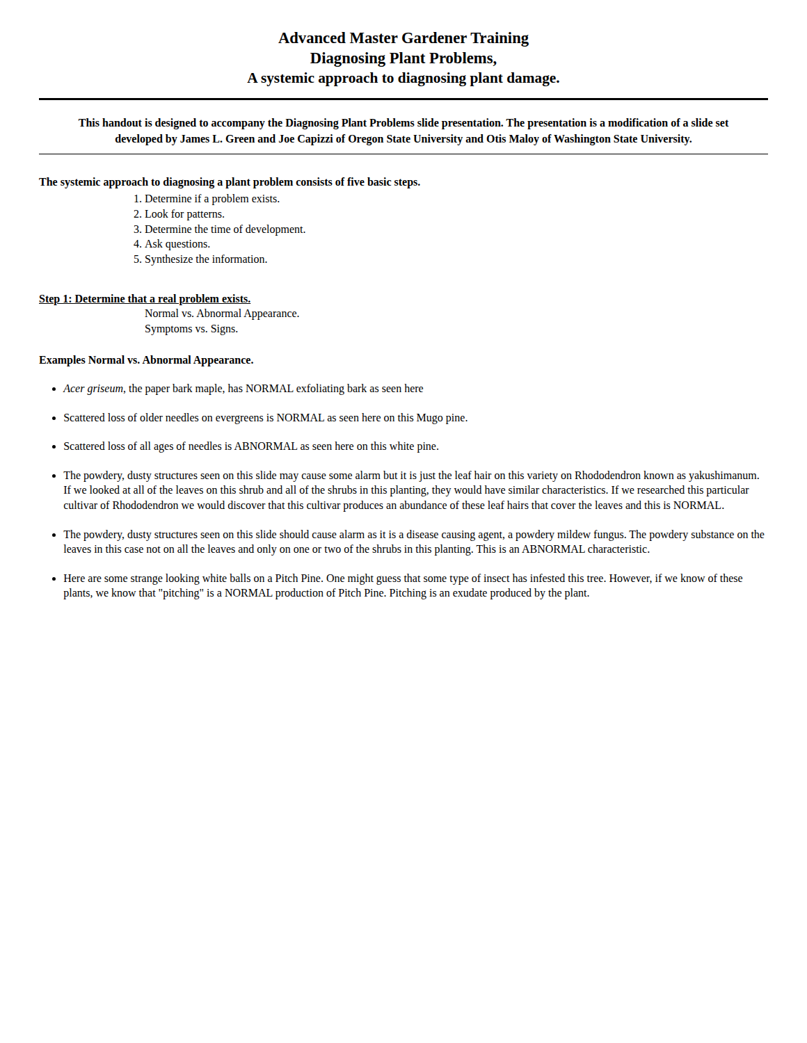Advanced Master Gardener Training Diagnosing Plant Problems, A systemic approach to diagnosing plant damage.
This handout is designed to accompany the Diagnosing Plant Problems slide presentation. The presentation is a modification of a slide set developed by James L. Green and Joe Capizzi of Oregon State University and Otis Maloy of Washington State University.
The systemic approach to diagnosing a plant problem consists of five basic steps.
Determine if a problem exists.
Look for patterns.
Determine the time of development.
Ask questions.
Synthesize the information.
Step 1: Determine that a real problem exists.
Normal vs. Abnormal Appearance.
Symptoms vs. Signs.
Examples Normal vs. Abnormal Appearance.
Acer griseum, the paper bark maple, has NORMAL exfoliating bark as seen here
Scattered loss of older needles on evergreens is NORMAL as seen here on this Mugo pine.
Scattered loss of all ages of needles is ABNORMAL as seen here on this white pine.
The powdery, dusty structures seen on this slide may cause some alarm but it is just the leaf hair on this variety on Rhododendron known as yakushimanum. If we looked at all of the leaves on this shrub and all of the shrubs in this planting, they would have similar characteristics. If we researched this particular cultivar of Rhododendron we would discover that this cultivar produces an abundance of these leaf hairs that cover the leaves and this is NORMAL.
The powdery, dusty structures seen on this slide should cause alarm as it is a disease causing agent, a powdery mildew fungus. The powdery substance on the leaves in this case not on all the leaves and only on one or two of the shrubs in this planting. This is an ABNORMAL characteristic.
Here are some strange looking white balls on a Pitch Pine. One might guess that some type of insect has infested this tree. However, if we know of these plants, we know that "pitching" is a NORMAL production of Pitch Pine. Pitching is an exudate produced by the plant.